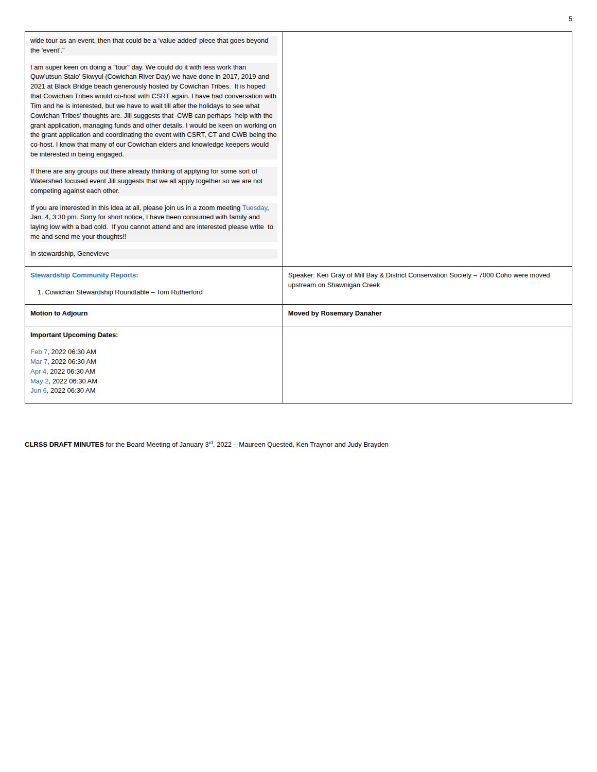5
| wide tour as an event, then that could be a 'value added' piece that goes beyond the 'event'." I am super keen on doing a "tour" day. We could do it with less work than Quw'utsun Stalo' Skwyul (Cowichan River Day) we have done in 2017, 2019 and 2021 at Black Bridge beach generously hosted by Cowichan Tribes. It is hoped that Cowichan Tribes would co-host with CSRT again. I have had conversation with Tim and he is interested, but we have to wait till after the holidays to see what Cowichan Tribes' thoughts are. Jill suggests that CWB can perhaps help with the grant application, managing funds and other details. I would be keen on working on the grant application and coordinating the event with CSRT, CT and CWB being the co-host. I know that many of our Cowichan elders and knowledge keepers would be interested in being engaged. If there are any groups out there already thinking of applying for some sort of Watershed focused event Jill suggests that we all apply together so we are not competing against each other. If you are interested in this idea at all, please join us in a zoom meeting Tuesday , Jan. 4, 3:30 pm. Sorry for short notice, I have been consumed with family and laying low with a bad cold. If you cannot attend and are interested please write to me and send me your thoughts!! In stewardship, Genevieve | |
| Stewardship Community Reports: 1. Cowichan Stewardship Roundtable – Tom Rutherford | Speaker: Ken Gray of Mill Bay & District Conservation Society – 7000 Coho were moved upstream on Shawnigan Creek |
| Motion to Adjourn | Moved by Rosemary Danaher |
| Important Upcoming Dates: Feb 7 , 2022 06:30 AM Mar 7 , 2022 06:30 AM Apr 4 , 2022 06:30 AM May 2 , 2022 06:30 AM Jun 6 , 2022 06:30 AM | |
CLRSS DRAFT MINUTES for the Board Meeting of January 3rd, 2022 – Maureen Quested, Ken Traynor and Judy Brayden